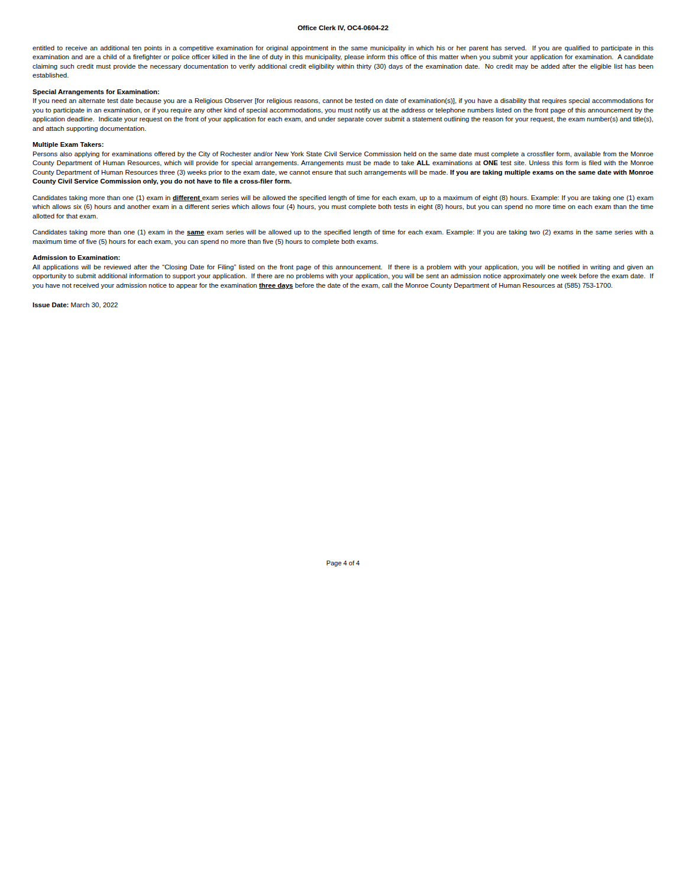Office Clerk IV, OC4-0604-22
entitled to receive an additional ten points in a competitive examination for original appointment in the same municipality in which his or her parent has served. If you are qualified to participate in this examination and are a child of a firefighter or police officer killed in the line of duty in this municipality, please inform this office of this matter when you submit your application for examination. A candidate claiming such credit must provide the necessary documentation to verify additional credit eligibility within thirty (30) days of the examination date. No credit may be added after the eligible list has been established.
Special Arrangements for Examination:
If you need an alternate test date because you are a Religious Observer [for religious reasons, cannot be tested on date of examination(s)], if you have a disability that requires special accommodations for you to participate in an examination, or if you require any other kind of special accommodations, you must notify us at the address or telephone numbers listed on the front page of this announcement by the application deadline. Indicate your request on the front of your application for each exam, and under separate cover submit a statement outlining the reason for your request, the exam number(s) and title(s), and attach supporting documentation.
Multiple Exam Takers:
Persons also applying for examinations offered by the City of Rochester and/or New York State Civil Service Commission held on the same date must complete a crossfiler form, available from the Monroe County Department of Human Resources, which will provide for special arrangements. Arrangements must be made to take ALL examinations at ONE test site. Unless this form is filed with the Monroe County Department of Human Resources three (3) weeks prior to the exam date, we cannot ensure that such arrangements will be made. If you are taking multiple exams on the same date with Monroe County Civil Service Commission only, you do not have to file a cross-filer form.
Candidates taking more than one (1) exam in different exam series will be allowed the specified length of time for each exam, up to a maximum of eight (8) hours. Example: If you are taking one (1) exam which allows six (6) hours and another exam in a different series which allows four (4) hours, you must complete both tests in eight (8) hours, but you can spend no more time on each exam than the time allotted for that exam.
Candidates taking more than one (1) exam in the same exam series will be allowed up to the specified length of time for each exam. Example: If you are taking two (2) exams in the same series with a maximum time of five (5) hours for each exam, you can spend no more than five (5) hours to complete both exams.
Admission to Examination:
All applications will be reviewed after the “Closing Date for Filing” listed on the front page of this announcement. If there is a problem with your application, you will be notified in writing and given an opportunity to submit additional information to support your application. If there are no problems with your application, you will be sent an admission notice approximately one week before the exam date. If you have not received your admission notice to appear for the examination three days before the date of the exam, call the Monroe County Department of Human Resources at (585) 753-1700.
Issue Date: March 30, 2022
Page 4 of 4